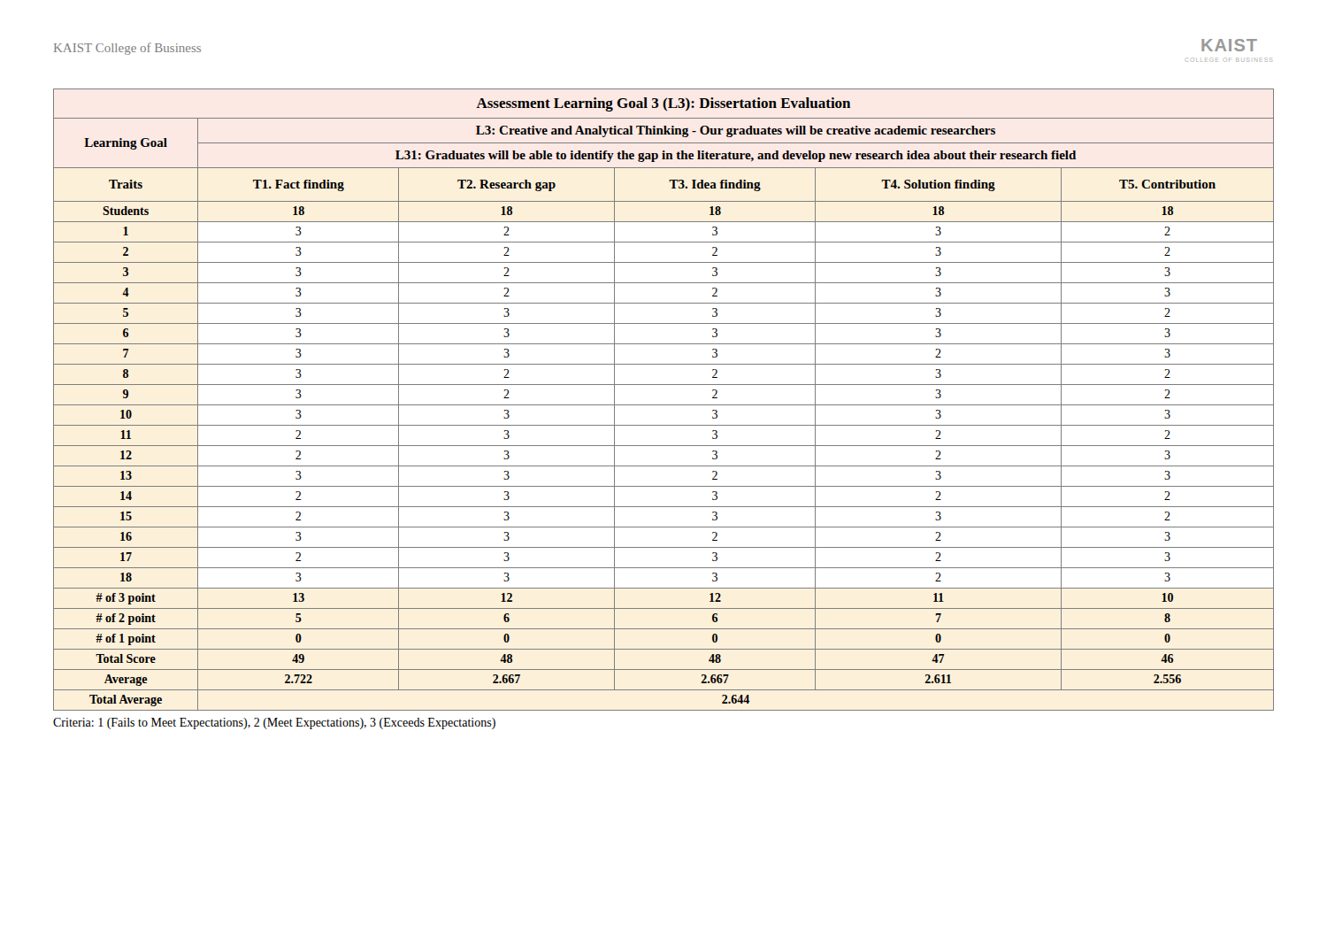KAIST College of Business
KAIST
COLLEGE OF BUSINESS
| Assessment Learning Goal 3 (L3): Dissertation Evaluation |
| --- |
| Learning Goal | L3: Creative and Analytical Thinking - Our graduates will be creative academic researchers |
| L31: Graduates will be able to identify the gap in the literature, and develop new research idea about their research field |
| Traits | T1. Fact finding | T2. Research gap | T3. Idea finding | T4. Solution finding | T5. Contribution |
| Students | 18 | 18 | 18 | 18 | 18 |
| 1 | 3 | 2 | 3 | 3 | 2 |
| 2 | 3 | 2 | 2 | 3 | 2 |
| 3 | 3 | 2 | 3 | 3 | 3 |
| 4 | 3 | 2 | 2 | 3 | 3 |
| 5 | 3 | 3 | 3 | 3 | 2 |
| 6 | 3 | 3 | 3 | 3 | 3 |
| 7 | 3 | 3 | 3 | 2 | 3 |
| 8 | 3 | 2 | 2 | 3 | 2 |
| 9 | 3 | 2 | 2 | 3 | 2 |
| 10 | 3 | 3 | 3 | 3 | 3 |
| 11 | 2 | 3 | 3 | 2 | 2 |
| 12 | 2 | 3 | 3 | 2 | 3 |
| 13 | 3 | 3 | 2 | 3 | 3 |
| 14 | 2 | 3 | 3 | 2 | 2 |
| 15 | 2 | 3 | 3 | 3 | 2 |
| 16 | 3 | 3 | 2 | 2 | 3 |
| 17 | 2 | 3 | 3 | 2 | 3 |
| 18 | 3 | 3 | 3 | 2 | 3 |
| # of 3 point | 13 | 12 | 12 | 11 | 10 |
| # of 2 point | 5 | 6 | 6 | 7 | 8 |
| # of 1 point | 0 | 0 | 0 | 0 | 0 |
| Total Score | 49 | 48 | 48 | 47 | 46 |
| Average | 2.722 | 2.667 | 2.667 | 2.611 | 2.556 |
| Total Average | 2.644 |
Criteria: 1 (Fails to Meet Expectations), 2 (Meet Expectations), 3 (Exceeds Expectations)